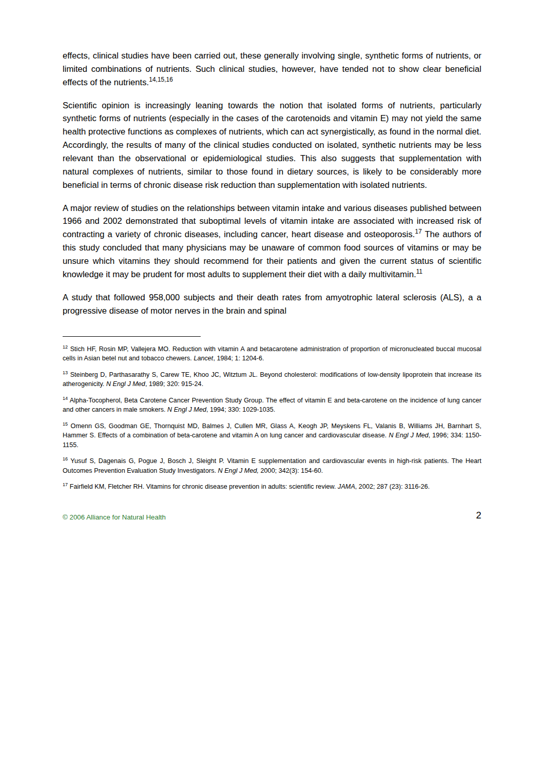effects, clinical studies have been carried out, these generally involving single, synthetic forms of nutrients, or limited combinations of nutrients. Such clinical studies, however, have tended not to show clear beneficial effects of the nutrients.14,15,16
Scientific opinion is increasingly leaning towards the notion that isolated forms of nutrients, particularly synthetic forms of nutrients (especially in the cases of the carotenoids and vitamin E) may not yield the same health protective functions as complexes of nutrients, which can act synergistically, as found in the normal diet. Accordingly, the results of many of the clinical studies conducted on isolated, synthetic nutrients may be less relevant than the observational or epidemiological studies. This also suggests that supplementation with natural complexes of nutrients, similar to those found in dietary sources, is likely to be considerably more beneficial in terms of chronic disease risk reduction than supplementation with isolated nutrients.
A major review of studies on the relationships between vitamin intake and various diseases published between 1966 and 2002 demonstrated that suboptimal levels of vitamin intake are associated with increased risk of contracting a variety of chronic diseases, including cancer, heart disease and osteoporosis.17 The authors of this study concluded that many physicians may be unaware of common food sources of vitamins or may be unsure which vitamins they should recommend for their patients and given the current status of scientific knowledge it may be prudent for most adults to supplement their diet with a daily multivitamin.11
A study that followed 958,000 subjects and their death rates from amyotrophic lateral sclerosis (ALS), a a progressive disease of motor nerves in the brain and spinal
12 Stich HF, Rosin MP, Vallejera MO. Reduction with vitamin A and betacarotene administration of proportion of micronucleated buccal mucosal cells in Asian betel nut and tobacco chewers. Lancet, 1984; 1: 1204-6.
13 Steinberg D, Parthasarathy S, Carew TE, Khoo JC, Witztum JL. Beyond cholesterol: modifications of low-density lipoprotein that increase its atherogenicity. N Engl J Med, 1989; 320: 915-24.
14 Alpha-Tocopherol, Beta Carotene Cancer Prevention Study Group. The effect of vitamin E and beta-carotene on the incidence of lung cancer and other cancers in male smokers. N Engl J Med, 1994; 330: 1029-1035.
15 Omenn GS, Goodman GE, Thornquist MD, Balmes J, Cullen MR, Glass A, Keogh JP, Meyskens FL, Valanis B, Williams JH, Barnhart S, Hammer S. Effects of a combination of beta-carotene and vitamin A on lung cancer and cardiovascular disease. N Engl J Med, 1996; 334: 1150-1155.
16 Yusuf S, Dagenais G, Pogue J, Bosch J, Sleight P. Vitamin E supplementation and cardiovascular events in high-risk patients. The Heart Outcomes Prevention Evaluation Study Investigators. N Engl J Med, 2000; 342(3): 154-60.
17 Fairfield KM, Fletcher RH. Vitamins for chronic disease prevention in adults: scientific review. JAMA, 2002; 287 (23): 3116-26.
© 2006 Alliance for Natural Health 2